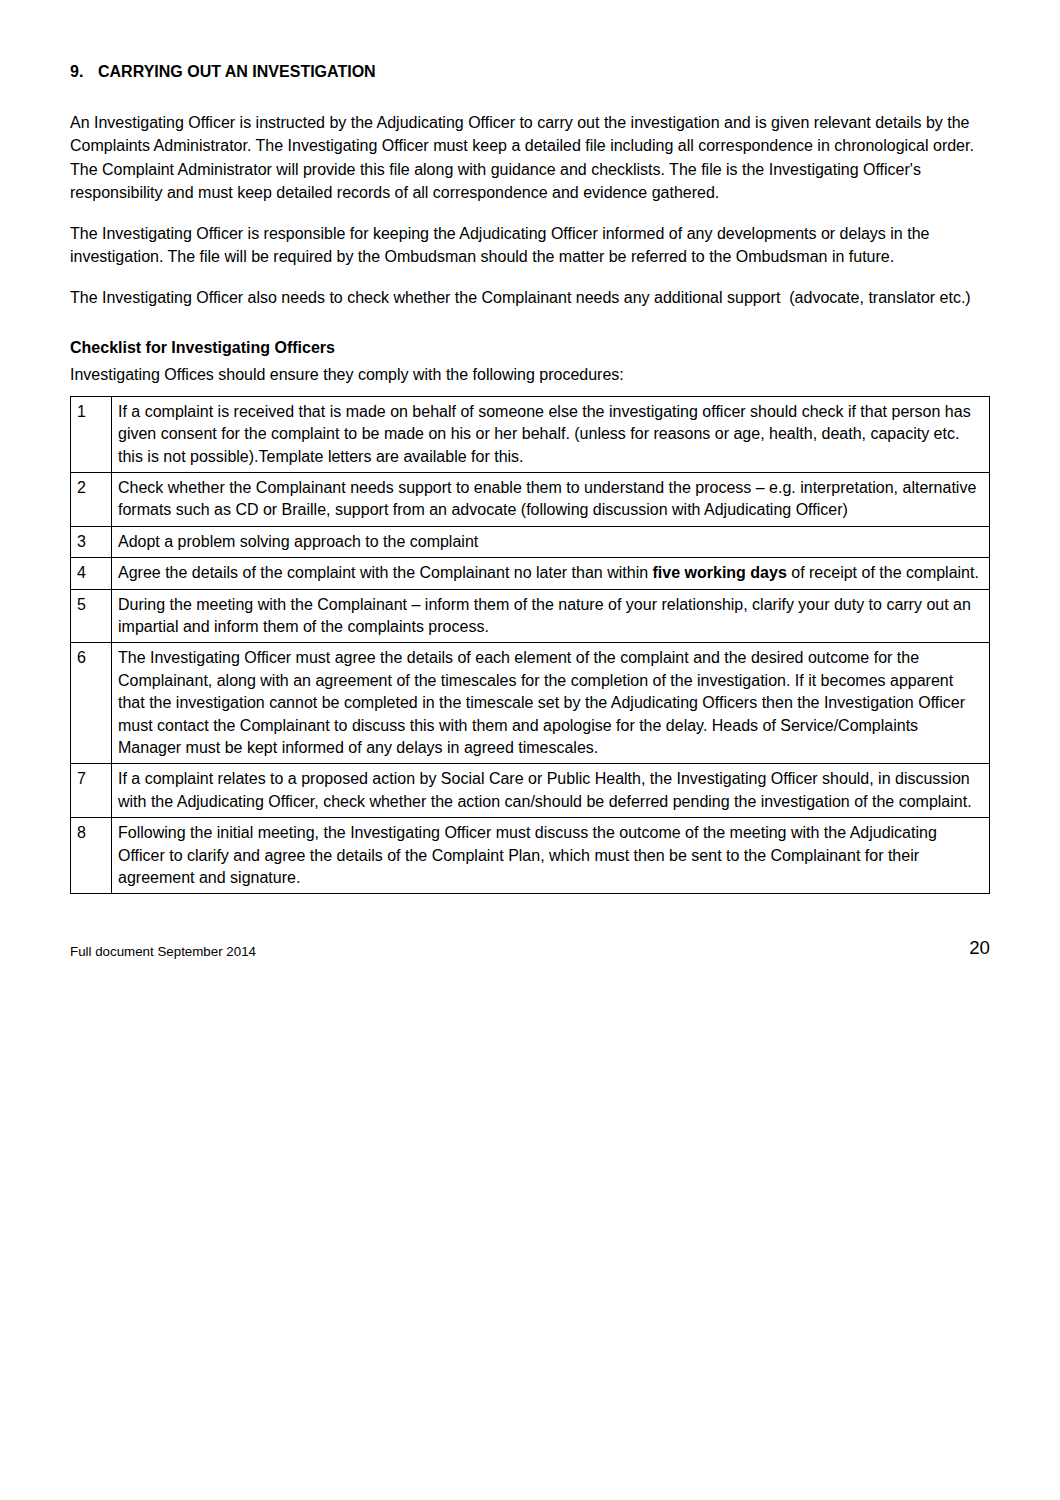9. CARRYING OUT AN INVESTIGATION
An Investigating Officer is instructed by the Adjudicating Officer to carry out the investigation and is given relevant details by the Complaints Administrator. The Investigating Officer must keep a detailed file including all correspondence in chronological order. The Complaint Administrator will provide this file along with guidance and checklists. The file is the Investigating Officer's responsibility and must keep detailed records of all correspondence and evidence gathered.
The Investigating Officer is responsible for keeping the Adjudicating Officer informed of any developments or delays in the investigation. The file will be required by the Ombudsman should the matter be referred to the Ombudsman in future.
The Investigating Officer also needs to check whether the Complainant needs any additional support (advocate, translator etc.)
Checklist for Investigating Officers
Investigating Offices should ensure they comply with the following procedures:
| 1 | If a complaint is received that is made on behalf of someone else the investigating officer should check if that person has given consent for the complaint to be made on his or her behalf. (unless for reasons or age, health, death, capacity etc. this is not possible).Template letters are available for this. |
| 2 | Check whether the Complainant needs support to enable them to understand the process – e.g. interpretation, alternative formats such as CD or Braille, support from an advocate (following discussion with Adjudicating Officer) |
| 3 | Adopt a problem solving approach to the complaint |
| 4 | Agree the details of the complaint with the Complainant no later than within five working days of receipt of the complaint. |
| 5 | During the meeting with the Complainant – inform them of the nature of your relationship, clarify your duty to carry out an impartial and inform them of the complaints process. |
| 6 | The Investigating Officer must agree the details of each element of the complaint and the desired outcome for the Complainant, along with an agreement of the timescales for the completion of the investigation. If it becomes apparent that the investigation cannot be completed in the timescale set by the Adjudicating Officers then the Investigation Officer must contact the Complainant to discuss this with them and apologise for the delay. Heads of Service/Complaints Manager must be kept informed of any delays in agreed timescales. |
| 7 | If a complaint relates to a proposed action by Social Care or Public Health, the Investigating Officer should, in discussion with the Adjudicating Officer, check whether the action can/should be deferred pending the investigation of the complaint. |
| 8 | Following the initial meeting, the Investigating Officer must discuss the outcome of the meeting with the Adjudicating Officer to clarify and agree the details of the Complaint Plan, which must then be sent to the Complainant for their agreement and signature. |
Full document September 2014 20